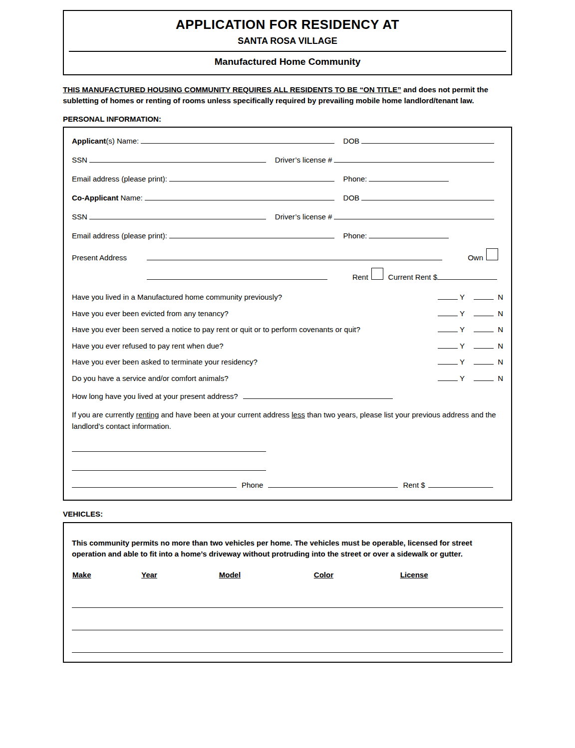APPLICATION FOR RESIDENCY AT
SANTA ROSA VILLAGE
Manufactured Home Community
THIS MANUFACTURED HOUSING COMMUNITY REQUIRES ALL RESIDENTS TO BE “ON TITLE” and does not permit the subletting of homes or renting of rooms unless specifically required by prevailing mobile home landlord/tenant law.
PERSONAL INFORMATION:
Applicant(s) Name:
DOB
SSN
Driver’s license #
Email address (please print):
Phone:
Co-Applicant Name:
DOB
SSN
Driver’s license #
Email address (please print):
Phone:
Present Address
Own
Rent
Current Rent $
Have you lived in a Manufactured home community previously?
Y N
Have you ever been evicted from any tenancy?
Y N
Have you ever been served a notice to pay rent or quit or to perform covenants or quit?
Y N
Have you ever refused to pay rent when due?
Y N
Have you ever been asked to terminate your residency?
Y N
Do you have a service and/or comfort animals?
Y N
How long have you lived at your present address?
If you are currently renting and have been at your current address less than two years, please list your previous address and the landlord’s contact information.
Phone Rent $
VEHICLES:
This community permits no more than two vehicles per home. The vehicles must be operable, licensed for street operation and able to fit into a home’s driveway without protruding into the street or over a sidewalk or gutter.
| Make | Year | Model | Color | License |
| --- | --- | --- | --- | --- |